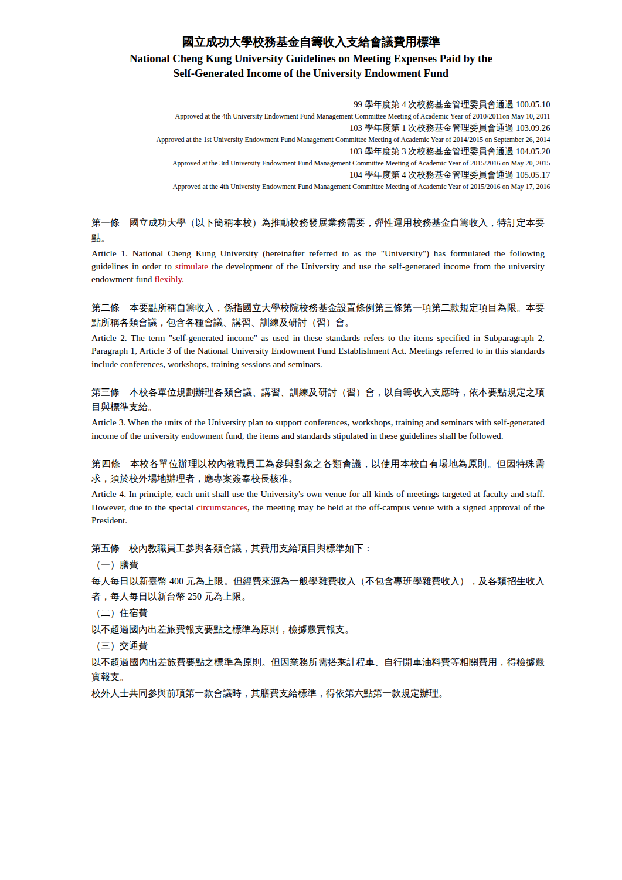國立成功大學校務基金自籌收入支給會議費用標準
National Cheng Kung University Guidelines on Meeting Expenses Paid by the
Self-Generated Income of the University Endowment Fund
99 學年度第 4 次校務基金管理委員會通過 100.05.10
Approved at the 4th University Endowment Fund Management Committee Meeting of Academic Year of 2010/2011on May 10, 2011
103 學年度第 1 次校務基金管理委員會通過 103.09.26
Approved at the 1st University Endowment Fund Management Committee Meeting of Academic Year of 2014/2015 on September 26, 2014
103 學年度第 3 次校務基金管理委員會通過 104.05.20
Approved at the 3rd University Endowment Fund Management Committee Meeting of Academic Year of 2015/2016 on May 20, 2015
104 學年度第 4 次校務基金管理委員會通過 105.05.17
Approved at the 4th University Endowment Fund Management Committee Meeting of Academic Year of 2015/2016 on May 17, 2016
第一條　國立成功大學（以下簡稱本校）為推動校務發展業務需要，彈性運用校務基金自籌收入，特訂定本要點。
Article 1. National Cheng Kung University (hereinafter referred to as the "University") has formulated the following guidelines in order to stimulate the development of the University and use the self-generated income from the university endowment fund flexibly.
第二條　本要點所稱自籌收入，係指國立大學校院校務基金設置條例第三條第一項第二款規定項目為限。本要點所稱各類會議，包含各種會議、講習、訓練及研討（習）會。
Article 2. The term "self-generated income" as used in these standards refers to the items specified in Subparagraph 2, Paragraph 1, Article 3 of the National University Endowment Fund Establishment Act. Meetings referred to in this standards include conferences, workshops, training sessions and seminars.
第三條　本校各單位規劃辦理各類會議、講習、訓練及研討（習）會，以自籌收入支應時，依本要點規定之項目與標準支給。
Article 3. When the units of the University plan to support conferences, workshops, training and seminars with self-generated income of the university endowment fund, the items and standards stipulated in these guidelines shall be followed.
第四條　本校各單位辦理以校內教職員工為參與對象之各類會議，以使用本校自有場地為原則。但因特殊需求，須於校外場地辦理者，應專案簽奉校長核准。
Article 4. In principle, each unit shall use the University's own venue for all kinds of meetings targeted at faculty and staff. However, due to the special circumstances, the meeting may be held at the off-campus venue with a signed approval of the President.
第五條　校內教職員工參與各類會議，其費用支給項目與標準如下：
（一）膳費
每人每日以新臺幣 400 元為上限。但經費來源為一般學雜費收入（不包含專班學雜費收入），及各類招生收入者，每人每日以新台幣 250 元為上限。
（二）住宿費
以不超過國內出差旅費報支要點之標準為原則，檢據覈實報支。
（三）交通費
以不超過國內出差旅費要點之標準為原則。但因業務所需搭乘計程車、自行開車油料費等相關費用，得檢據覈實報支。
校外人士共同參與前項第一款會議時，其膳費支給標準，得依第六點第一款規定辦理。